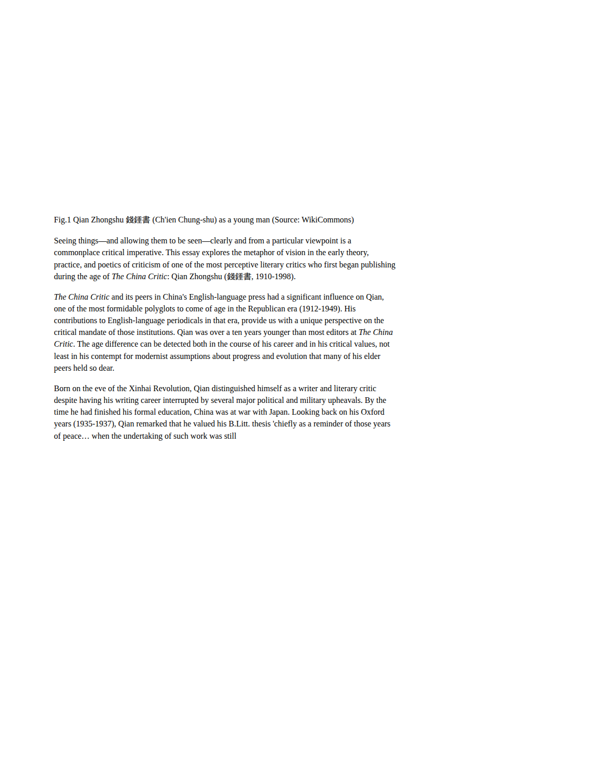Fig.1 Qian Zhongshu 錢鍾書 (Ch'ien Chung-shu) as a young man (Source: WikiCommons)
Seeing things—and allowing them to be seen—clearly and from a particular viewpoint is a commonplace critical imperative. This essay explores the metaphor of vision in the early theory, practice, and poetics of criticism of one of the most perceptive literary critics who first began publishing during the age of The China Critic: Qian Zhongshu (錢鍾書, 1910-1998).
The China Critic and its peers in China's English-language press had a significant influence on Qian, one of the most formidable polyglots to come of age in the Republican era (1912-1949). His contributions to English-language periodicals in that era, provide us with a unique perspective on the critical mandate of those institutions. Qian was over a ten years younger than most editors at The China Critic. The age difference can be detected both in the course of his career and in his critical values, not least in his contempt for modernist assumptions about progress and evolution that many of his elder peers held so dear.
Born on the eve of the Xinhai Revolution, Qian distinguished himself as a writer and literary critic despite having his writing career interrupted by several major political and military upheavals. By the time he had finished his formal education, China was at war with Japan. Looking back on his Oxford years (1935-1937), Qian remarked that he valued his B.Litt. thesis 'chiefly as a reminder of those years of peace… when the undertaking of such work was still